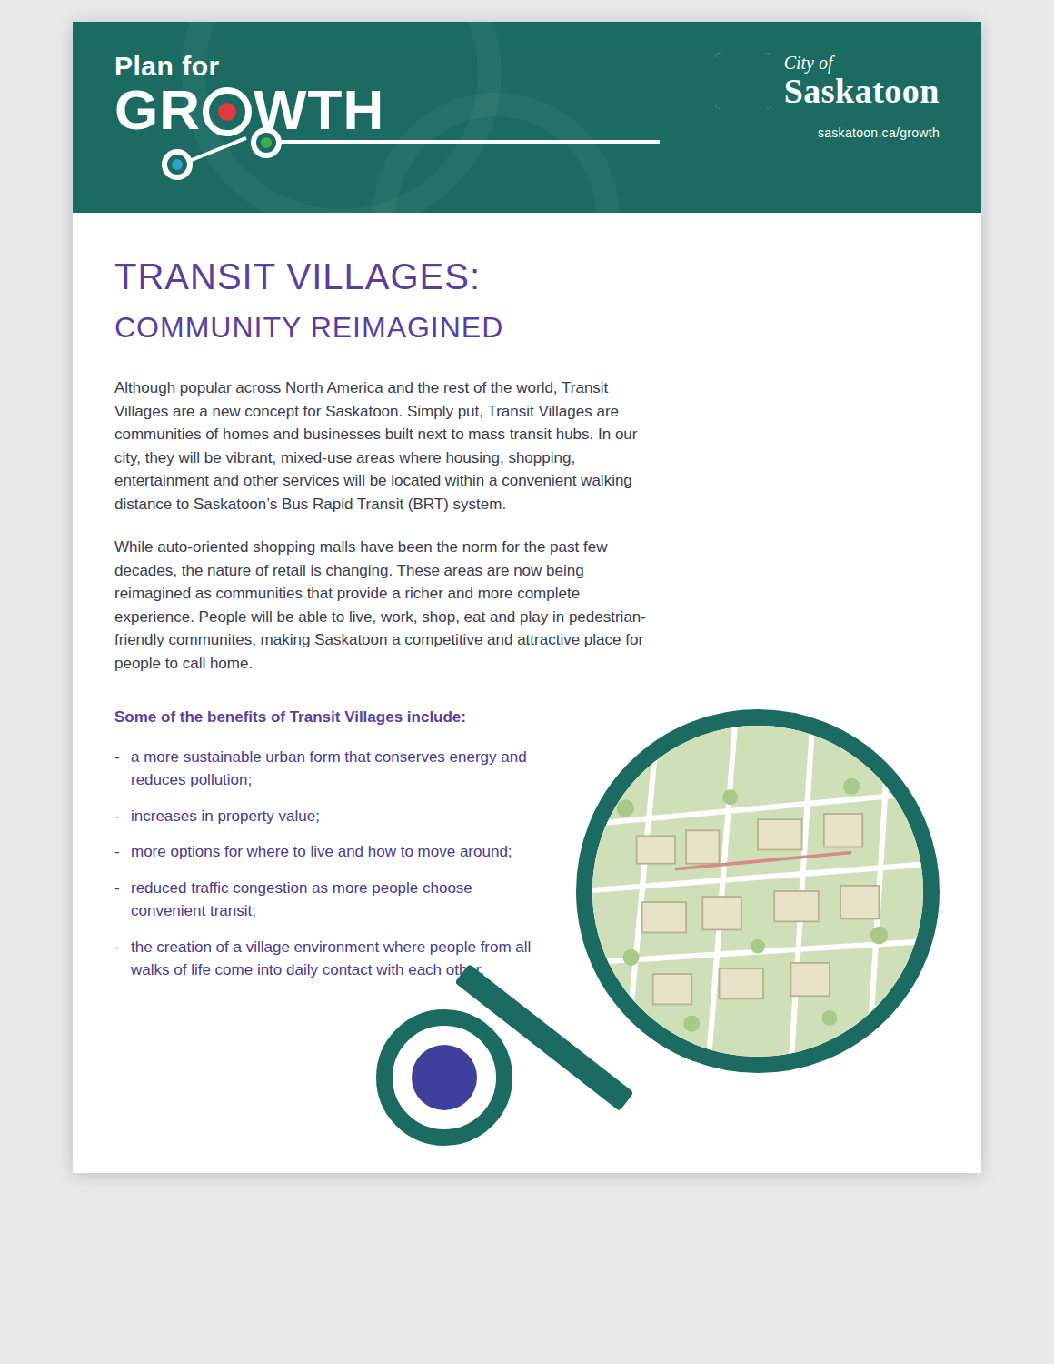Plan for
GR WTH
City of
Saskatoon
saskatoon.ca/growth
Transit Villages:
Community Reimagined
Although popular across North America and the rest of the world, Transit Villages are a new concept for Saskatoon. Simply put, Transit Villages are communities of homes and businesses built next to mass transit hubs. In our city, they will be vibrant, mixed-use areas where housing, shopping, entertainment and other services will be located within a convenient walking distance to Saskatoon’s Bus Rapid Transit (BRT) system.
While auto-oriented shopping malls have been the norm for the past few decades, the nature of retail is changing. These areas are now being reimagined as communities that provide a richer and more complete experience. People will be able to live, work, shop, eat and play in pedestrian-friendly communites, making Saskatoon a competitive and attractive place for people to call home.
Some of the benefits of Transit Villages include:
a more sustainable urban form that conserves energy and reduces pollution;
increases in property value;
more options for where to live and how to move around;
reduced traffic congestion as more people choose convenient transit;
the creation of a village environment where people from all walks of life come into daily contact with each other.